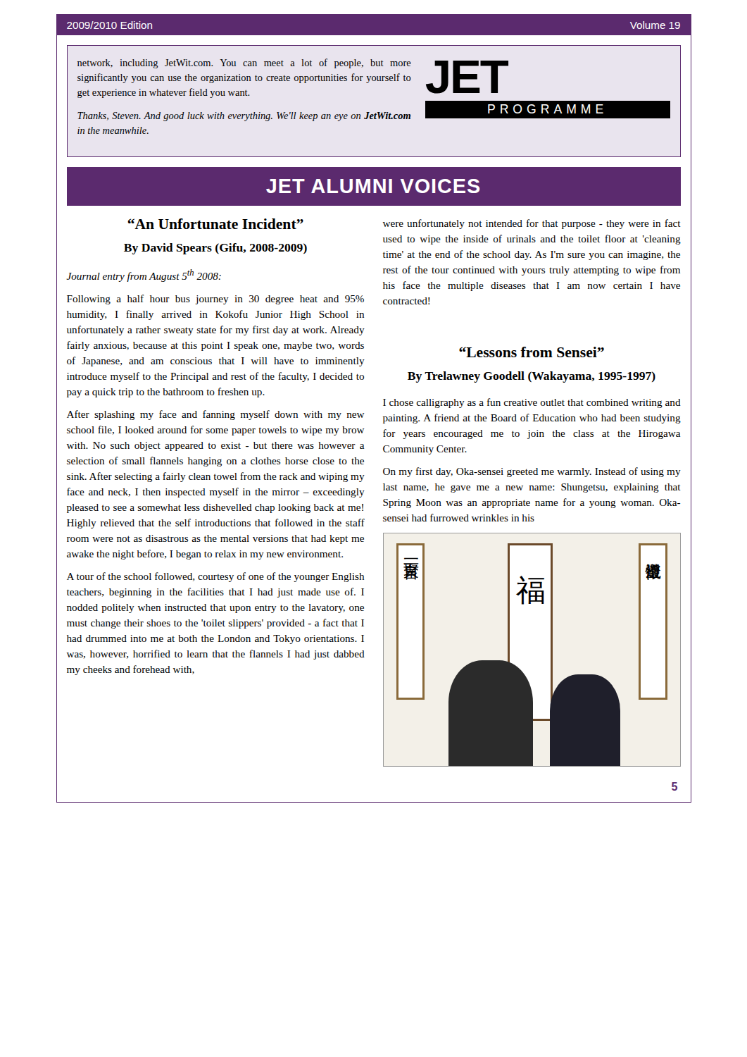2009/2010 Edition Volume 19
network, including JetWit.com. You can meet a lot of people, but more significantly you can use the organization to create opportunities for yourself to get experience in whatever field you want.
Thanks, Steven. And good luck with everything. We'll keep an eye on JetWit.com in the meanwhile.
JET
PROGRAMME
JET ALUMNI VOICES
“An Unfortunate Incident”
By David Spears (Gifu, 2008-2009)
Journal entry from August 5th 2008:
Following a half hour bus journey in 30 degree heat and 95% humidity, I finally arrived in Kokofu Junior High School in unfortunately a rather sweaty state for my first day at work. Already fairly anxious, because at this point I speak one, maybe two, words of Japanese, and am conscious that I will have to imminently introduce myself to the Principal and rest of the faculty, I decided to pay a quick trip to the bathroom to freshen up.
After splashing my face and fanning myself down with my new school file, I looked around for some paper towels to wipe my brow with. No such object appeared to exist - but there was however a selection of small flannels hanging on a clothes horse close to the sink. After selecting a fairly clean towel from the rack and wiping my face and neck, I then inspected myself in the mirror – exceedingly pleased to see a somewhat less dishevelled chap looking back at me! Highly relieved that the self introductions that followed in the staff room were not as disastrous as the mental versions that had kept me awake the night before, I began to relax in my new environment.
A tour of the school followed, courtesy of one of the younger English teachers, beginning in the facilities that I had just made use of. I nodded politely when instructed that upon entry to the lavatory, one must change their shoes to the 'toilet slippers' provided - a fact that I had drummed into me at both the London and Tokyo orientations. I was, however, horrified to learn that the flannels I had just dabbed my cheeks and forehead with,
were unfortunately not intended for that purpose - they were in fact used to wipe the inside of urinals and the toilet floor at 'cleaning time' at the end of the school day. As I'm sure you can imagine, the rest of the tour continued with yours truly attempting to wipe from his face the multiple diseases that I am now certain I have contracted!
“Lessons from Sensei”
By Trelawney Goodell (Wakayama, 1995-1997)
I chose calligraphy as a fun creative outlet that combined writing and painting. A friend at the Board of Education who had been studying for years encouraged me to join the class at the Hirogawa Community Center.
On my first day, Oka-sensei greeted me warmly. Instead of using my last name, he gave me a new name: Shungetsu, explaining that Spring Moon was an appropriate name for a young woman. Oka-sensei had furrowed wrinkles in his
百聚一言
福
澄懷觀道
5